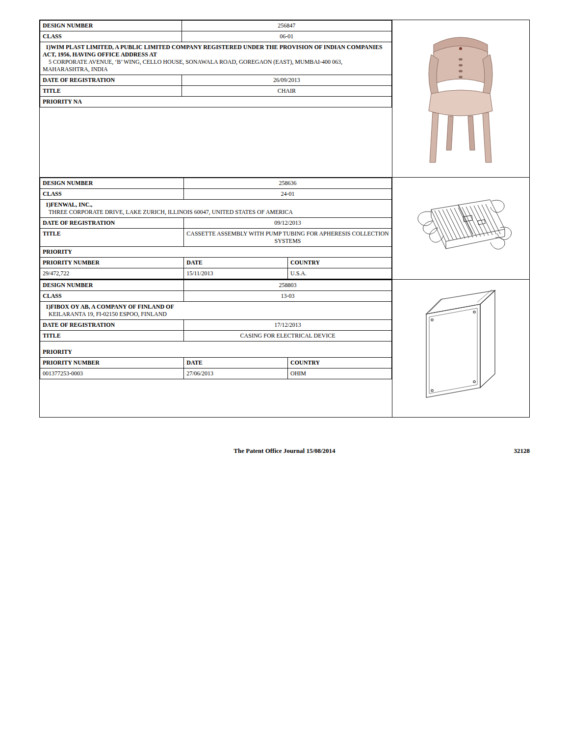| / DESIGN NUMBER / 256847 / / CLASS / 06-01 / / 1)WIM PLAST LIMITED, A PUBLIC LIMITED COMPANY REGISTERED UNDER THE PROVISION OF INDIAN COMPANIES ACT, 1956, HAVING OFFICE ADDRESS AT 5 CORPORATE AVENUE, ‘B’ WING, CELLO HOUSE, SONAWALA ROAD, GOREGAON (EAST), MUMBAI-400 063, MAHARASHTRA, INDIA / / DATE OF REGISTRATION / 26/09/2013 / / TITLE / CHAIR / / PRIORITY NA / | |
| / DESIGN NUMBER / 258636 / / CLASS / 24-01 / / 1)FENWAL, INC., THREE CORPORATE DRIVE, LAKE ZURICH, ILLINOIS 60047, UNITED STATES OF AMERICA / / DATE OF REGISTRATION / 09/12/2013 / / TITLE / CASSETTE ASSEMBLY WITH PUMP TUBING FOR APHERESIS COLLECTION SYSTEMS / / PRIORITY / / PRIORITY NUMBER / DATE / COUNTRY / / 29/472,722 / 15/11/2013 / U.S.A. / | |
| / DESIGN NUMBER / 258803 / / CLASS / 13-03 / / 1)FIBOX OY AB, A COMPANY OF FINLAND OF KEILARANTA 19, FI-02150 ESPOO, FINLAND / / DATE OF REGISTRATION / 17/12/2013 / / TITLE / CASING FOR ELECTRICAL DEVICE / / PRIORITY / / PRIORITY NUMBER / DATE / COUNTRY / / 001377253-0003 / 27/06/2013 / OHIM / | |
The Patent Office Journal 15/08/2014 32128